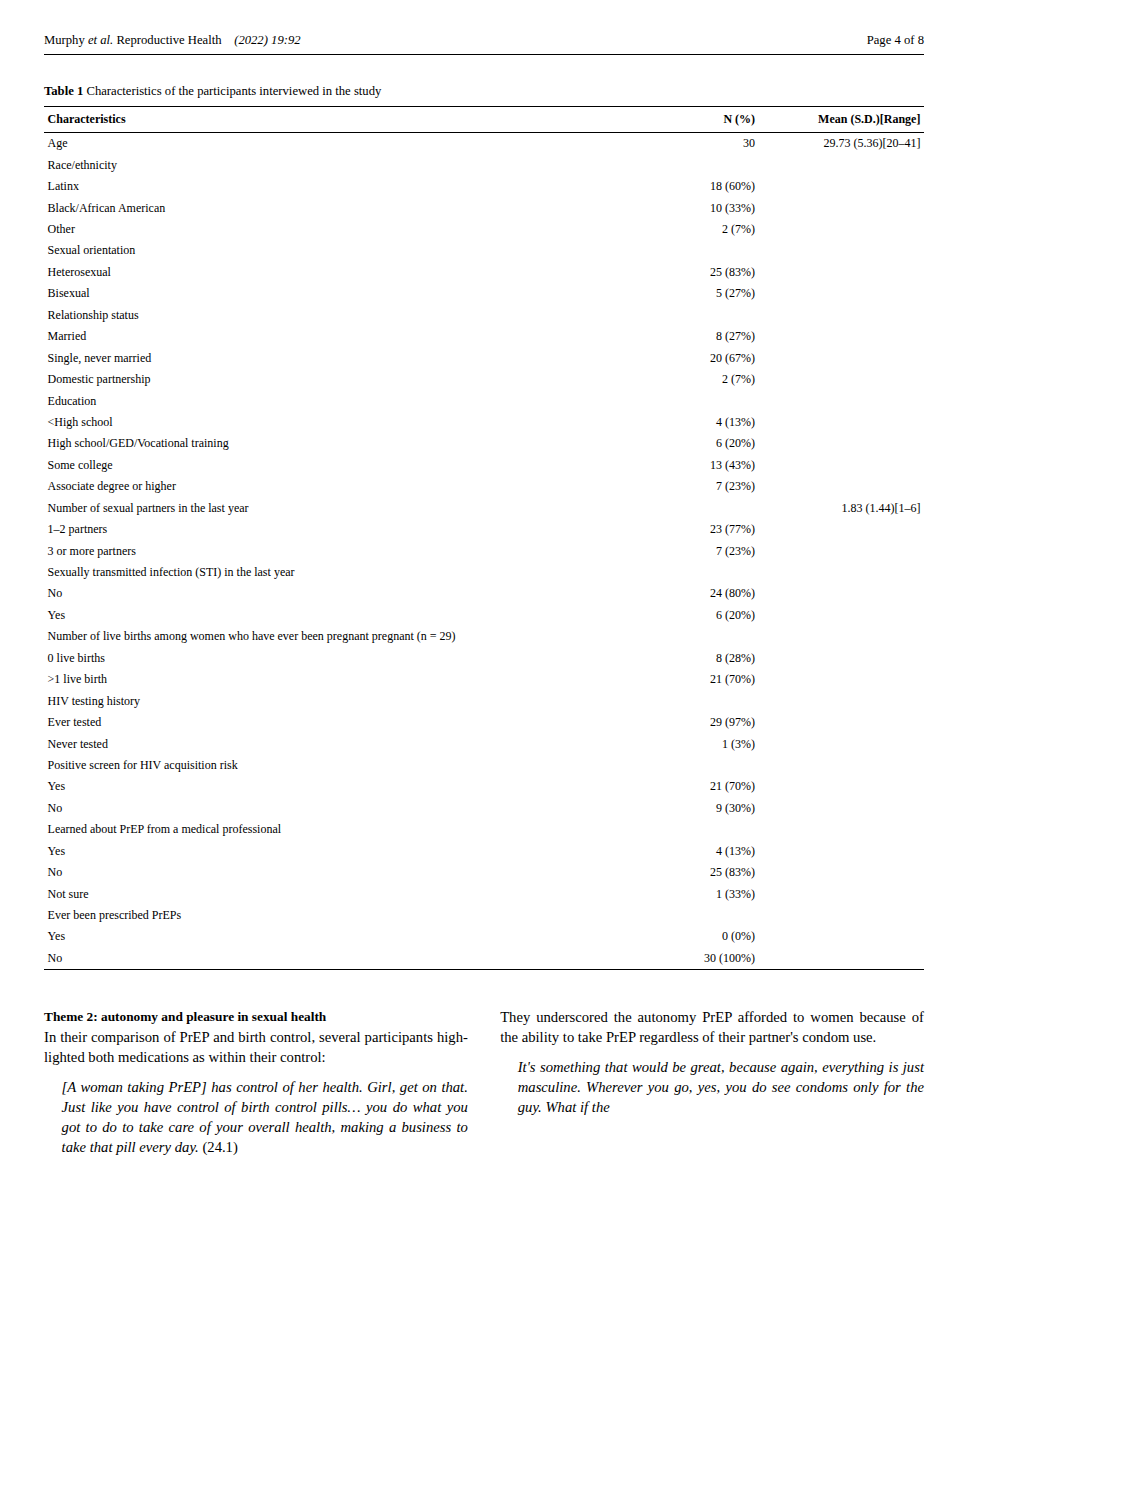Murphy et al. Reproductive Health (2022) 19:92 Page 4 of 8
Table 1 Characteristics of the participants interviewed in the study
| Characteristics | N (%) | Mean (S.D.)[Range] |
| --- | --- | --- |
| Age | 30 | 29.73 (5.36)[20–41] |
| Race/ethnicity | | |
| Latinx | 18 (60%) | |
| Black/African American | 10 (33%) | |
| Other | 2 (7%) | |
| Sexual orientation | | |
| Heterosexual | 25 (83%) | |
| Bisexual | 5 (27%) | |
| Relationship status | | |
| Married | 8 (27%) | |
| Single, never married | 20 (67%) | |
| Domestic partnership | 2 (7%) | |
| Education | | |
| <High school | 4 (13%) | |
| High school/GED/Vocational training | 6 (20%) | |
| Some college | 13 (43%) | |
| Associate degree or higher | 7 (23%) | |
| Number of sexual partners in the last year | | 1.83 (1.44)[1–6] |
| 1–2 partners | 23 (77%) | |
| 3 or more partners | 7 (23%) | |
| Sexually transmitted infection (STI) in the last year | | |
| No | 24 (80%) | |
| Yes | 6 (20%) | |
| Number of live births among women who have ever been pregnant pregnant (n = 29) | | |
| 0 live births | 8 (28%) | |
| >1 live birth | 21 (70%) | |
| HIV testing history | | |
| Ever tested | 29 (97%) | |
| Never tested | 1 (3%) | |
| Positive screen for HIV acquisition risk | | |
| Yes | 21 (70%) | |
| No | 9 (30%) | |
| Learned about PrEP from a medical professional | | |
| Yes | 4 (13%) | |
| No | 25 (83%) | |
| Not sure | 1 (33%) | |
| Ever been prescribed PrEPs | | |
| Yes | 0 (0%) | |
| No | 30 (100%) | |
Theme 2: autonomy and pleasure in sexual health
In their comparison of PrEP and birth control, several participants highlighted both medications as within their control:
[A woman taking PrEP] has control of her health. Girl, get on that. Just like you have control of birth control pills… you do what you got to do to take care of your overall health, making a business to take that pill every day. (24.1)
They underscored the autonomy PrEP afforded to women because of the ability to take PrEP regardless of their partner's condom use.
It's something that would be great, because again, everything is just masculine. Wherever you go, yes, you do see condoms only for the guy. What if the